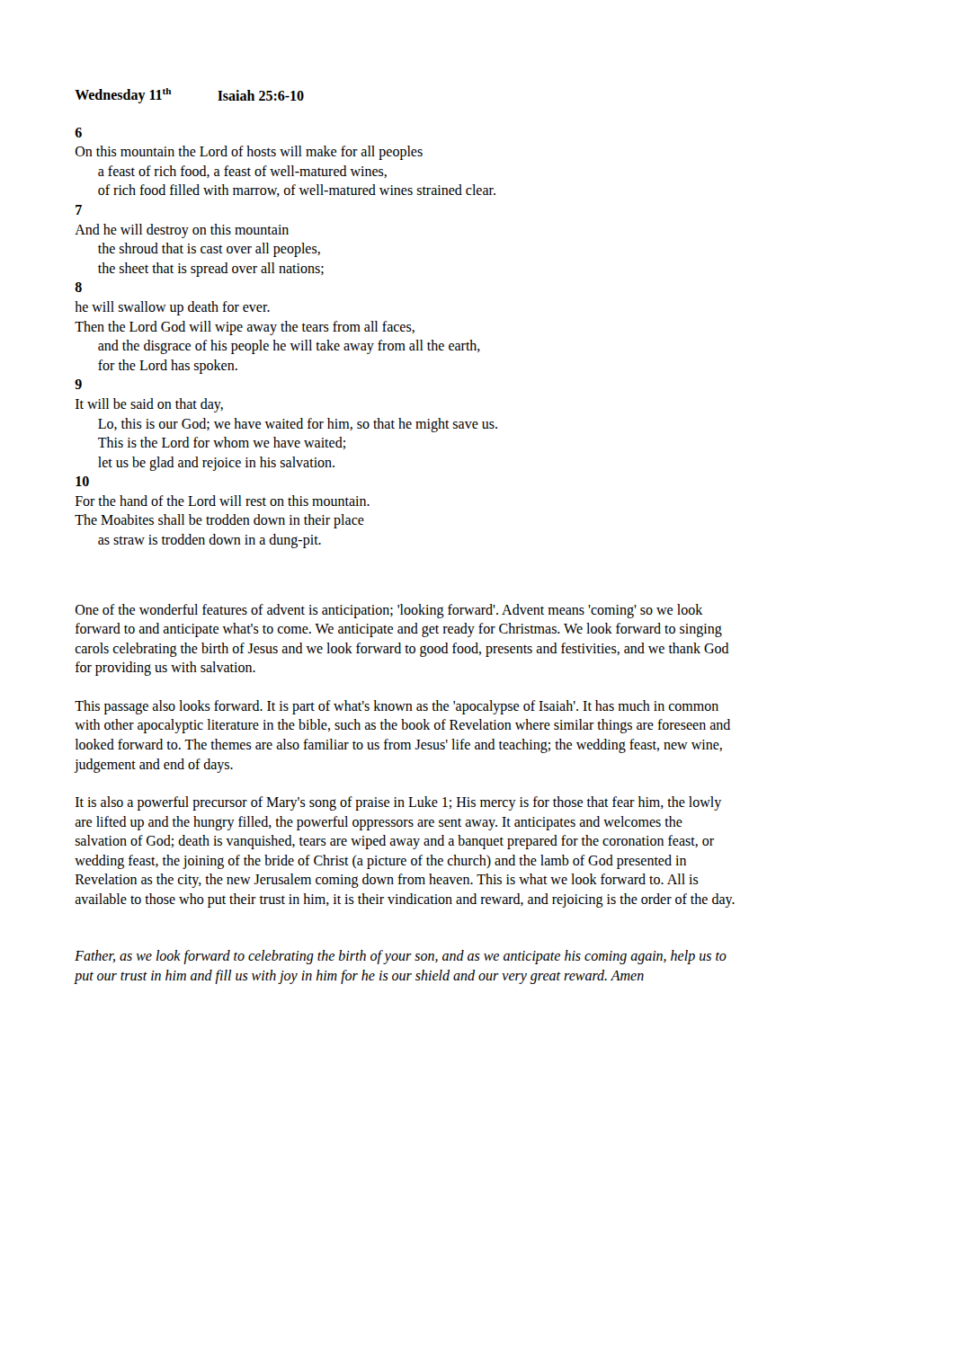Wednesday 11thIsaiah 25:6-10
6
On this mountain the Lord of hosts will make for all peoples a feast of rich food, a feast of well-matured wines, of rich food filled with marrow, of well-matured wines strained clear.
7
And he will destroy on this mountain the shroud that is cast over all peoples, the sheet that is spread over all nations;
8
he will swallow up death for ever.
Then the Lord God will wipe away the tears from all faces, and the disgrace of his people he will take away from all the earth, for the Lord has spoken.
9
It will be said on that day, Lo, this is our God; we have waited for him, so that he might save us. This is the Lord for whom we have waited; let us be glad and rejoice in his salvation.
10
For the hand of the Lord will rest on this mountain.
The Moabites shall be trodden down in their place as straw is trodden down in a dung-pit.
One of the wonderful features of advent is anticipation; 'looking forward'. Advent means 'coming' so we look forward to and anticipate what's to come. We anticipate and get ready for Christmas. We look forward to singing carols celebrating the birth of Jesus and we look forward to good food, presents and festivities, and we thank God for providing us with salvation.
This passage also looks forward. It is part of what's known as the 'apocalypse of Isaiah'. It has much in common with other apocalyptic literature in the bible, such as the book of Revelation where similar things are foreseen and looked forward to. The themes are also familiar to us from Jesus' life and teaching; the wedding feast, new wine, judgement and end of days.
It is also a powerful precursor of Mary's song of praise in Luke 1; His mercy is for those that fear him, the lowly are lifted up and the hungry filled, the powerful oppressors are sent away. It anticipates and welcomes the salvation of God; death is vanquished, tears are wiped away and a banquet prepared for the coronation feast, or wedding feast, the joining of the bride of Christ (a picture of the church) and the lamb of God presented in Revelation as the city, the new Jerusalem coming down from heaven. This is what we look forward to. All is available to those who put their trust in him, it is their vindication and reward, and rejoicing is the order of the day.
Father, as we look forward to celebrating the birth of your son, and as we anticipate his coming again, help us to put our trust in him and fill us with joy in him for he is our shield and our very great reward. Amen